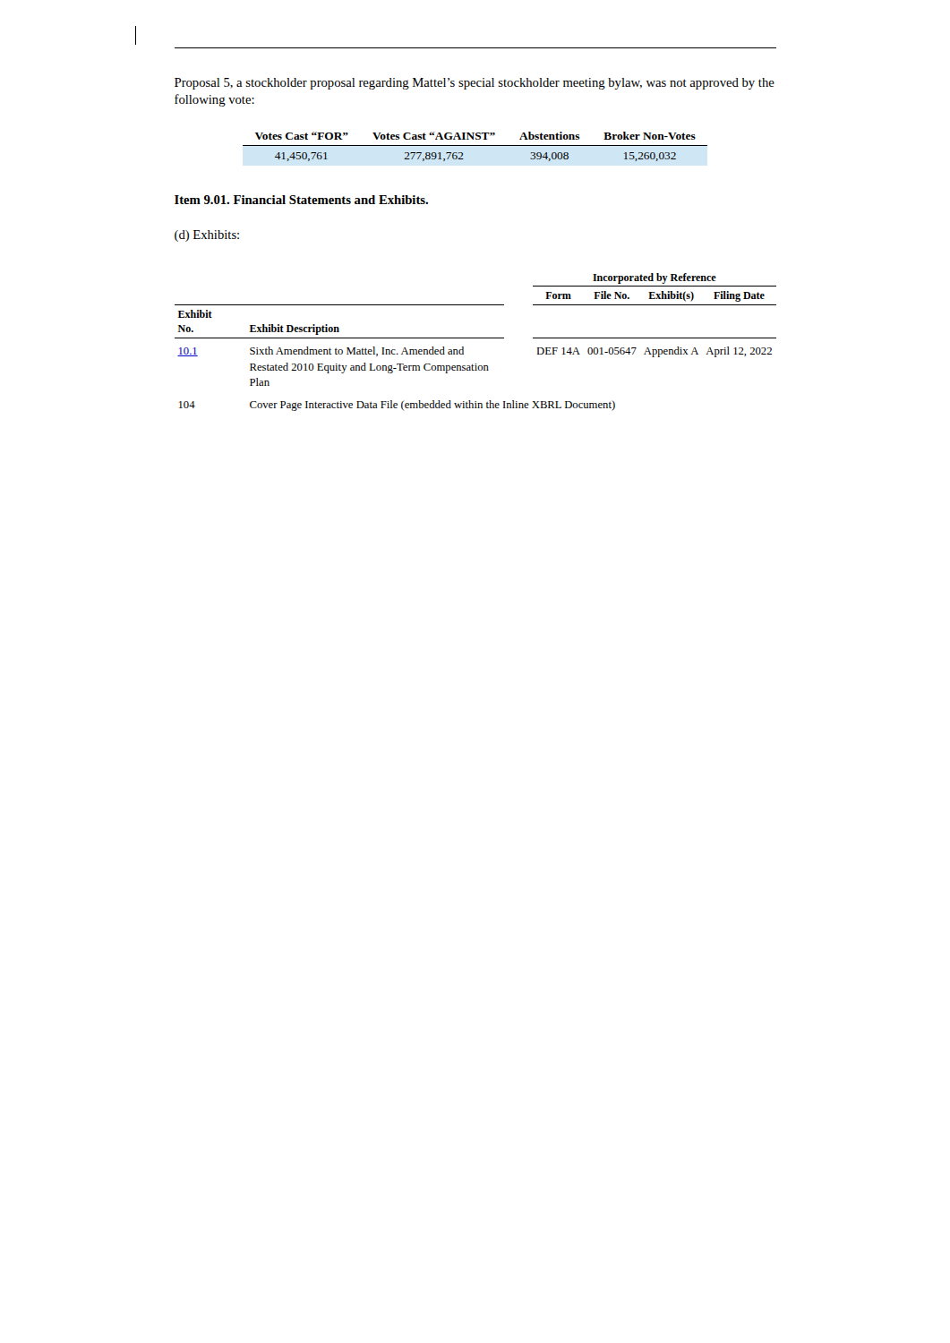Proposal 5, a stockholder proposal regarding Mattel’s special stockholder meeting bylaw, was not approved by the following vote:
| Votes Cast “FOR” | Votes Cast “AGAINST” | Abstentions | Broker Non-Votes |
| --- | --- | --- | --- |
| 41,450,761 | 277,891,762 | 394,008 | 15,260,032 |
Item 9.01. Financial Statements and Exhibits.
(d) Exhibits:
| | | | Incorporated by Reference |
| --- | --- | --- | --- |
| Form | File No. | Exhibit(s) | Filing Date |
| Exhibit No. | Exhibit Description | | | | | |
| 10.1 | Sixth Amendment to Mattel, Inc. Amended and Restated 2010 Equity and Long-Term Compensation Plan | | DEF 14A | 001-05647 | Appendix A | April 12, 2022 |
| 104 | Cover Page Interactive Data File (embedded within the Inline XBRL Document) |